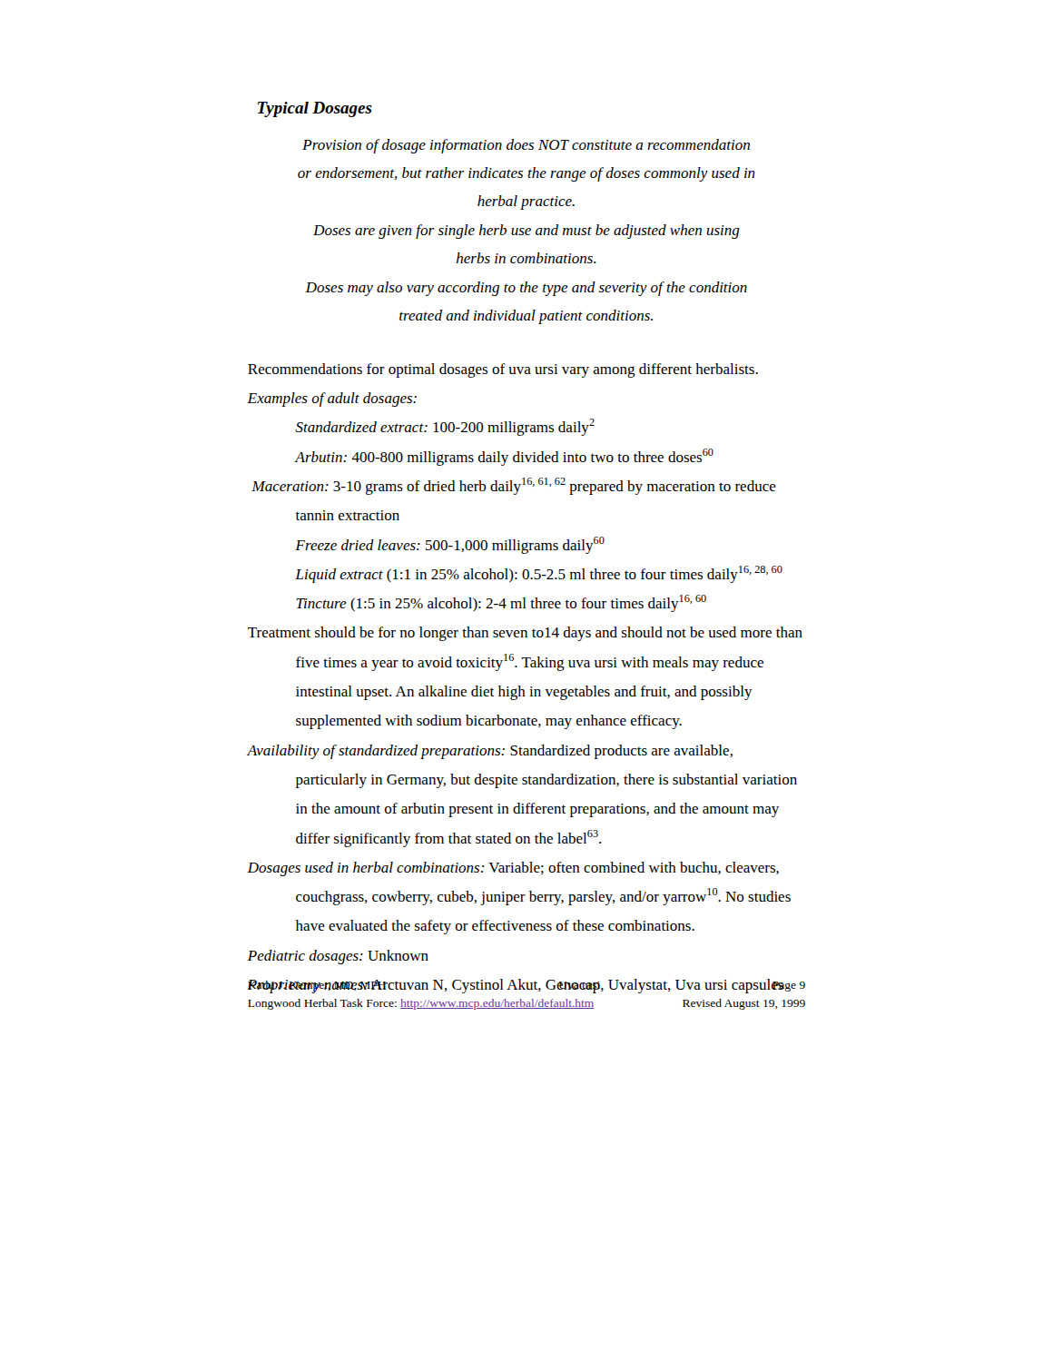Typical Dosages
Provision of dosage information does NOT constitute a recommendation or endorsement, but rather indicates the range of doses commonly used in herbal practice.
Doses are given for single herb use and must be adjusted when using herbs in combinations.
Doses may also vary according to the type and severity of the condition treated and individual patient conditions.
Recommendations for optimal dosages of uva ursi vary among different herbalists.
Examples of adult dosages:
Standardized extract: 100-200 milligrams daily2
Arbutin: 400-800 milligrams daily divided into two to three doses60
Maceration: 3-10 grams of dried herb daily16, 61, 62 prepared by maceration to reduce tannin extraction
Freeze dried leaves: 500-1,000 milligrams daily60
Liquid extract (1:1 in 25% alcohol): 0.5-2.5 ml three to four times daily16, 28, 60
Tincture (1:5 in 25% alcohol): 2-4 ml three to four times daily16, 60
Treatment should be for no longer than seven to14 days and should not be used more than five times a year to avoid toxicity16. Taking uva ursi with meals may reduce intestinal upset. An alkaline diet high in vegetables and fruit, and possibly supplemented with sodium bicarbonate, may enhance efficacy.
Availability of standardized preparations: Standardized products are available, particularly in Germany, but despite standardization, there is substantial variation in the amount of arbutin present in different preparations, and the amount may differ significantly from that stated on the label63.
Dosages used in herbal combinations: Variable; often combined with buchu, cleavers, couchgrass, cowberry, cubeb, juniper berry, parsley, and/or yarrow10. No studies have evaluated the safety or effectiveness of these combinations.
Pediatric dosages: Unknown
Proprietary names: Arctuvan N, Cystinol Akut, Genocap, Uvalystat, Uva ursi capsules
Kathi J. Kemper, MD, MPH
Uva ursi
Page 9
Longwood Herbal Task Force: http://www.mcp.edu/herbal/default.htm
Revised August 19, 1999